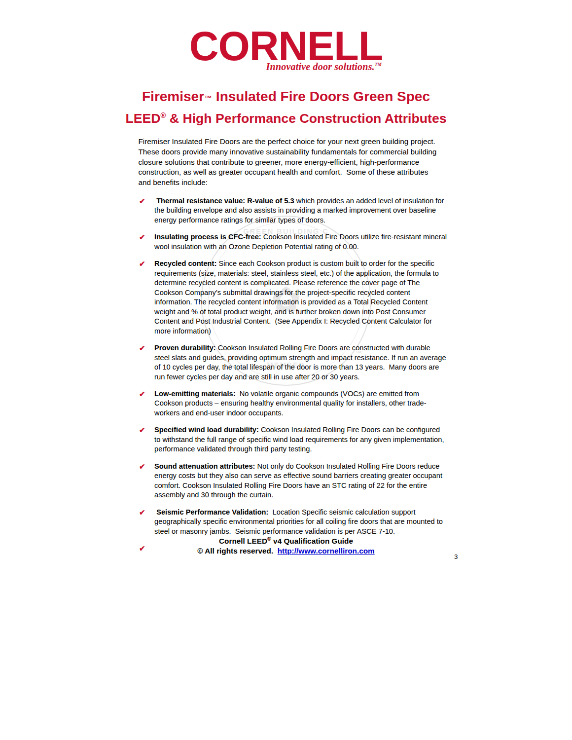GREEN BUILDING C
✿
MEMBER
SM
CORNELLInnovative door solutions.TM
Firemiser™ Insulated Fire Doors Green Spec
LEED® & High Performance Construction Attributes
Firemiser Insulated Fire Doors are the perfect choice for your next green building project. These doors provide many innovative sustainability fundamentals for commercial building closure solutions that contribute to greener, more energy-efficient, high-performance construction, as well as greater occupant health and comfort. Some of these attributes and benefits include:
Thermal resistance value: R-value of 5.3 which provides an added level of insulation for the building envelope and also assists in providing a marked improvement over baseline energy performance ratings for similar types of doors.
Insulating process is CFC-free: Cookson Insulated Fire Doors utilize fire-resistant mineral wool insulation with an Ozone Depletion Potential rating of 0.00.
Recycled content: Since each Cookson product is custom built to order for the specific requirements (size, materials: steel, stainless steel, etc.) of the application, the formula to determine recycled content is complicated. Please reference the cover page of The Cookson Company’s submittal drawings for the project-specific recycled content information. The recycled content information is provided as a Total Recycled Content weight and % of total product weight, and is further broken down into Post Consumer Content and Post Industrial Content. (See Appendix I: Recycled Content Calculator for more information)
Proven durability: Cookson Insulated Rolling Fire Doors are constructed with durable steel slats and guides, providing optimum strength and impact resistance. If run an average of 10 cycles per day, the total lifespan of the door is more than 13 years. Many doors are run fewer cycles per day and are still in use after 20 or 30 years.
Low-emitting materials: No volatile organic compounds (VOCs) are emitted from Cookson products – ensuring healthy environmental quality for installers, other trade-workers and end-user indoor occupants.
Specified wind load durability: Cookson Insulated Rolling Fire Doors can be configured to withstand the full range of specific wind load requirements for any given implementation, performance validated through third party testing.
Sound attenuation attributes: Not only do Cookson Insulated Rolling Fire Doors reduce energy costs but they also can serve as effective sound barriers creating greater occupant comfort. Cookson Insulated Rolling Fire Doors have an STC rating of 22 for the entire assembly and 30 through the curtain.
Seismic Performance Validation: Location Specific seismic calculation support geographically specific environmental priorities for all coiling fire doors that are mounted to steel or masonry jambs. Seismic performance validation is per ASCE 7-10.
Cornell LEED® v4 Qualification Guide
© All rights reserved. http://www.cornelliron.com
3